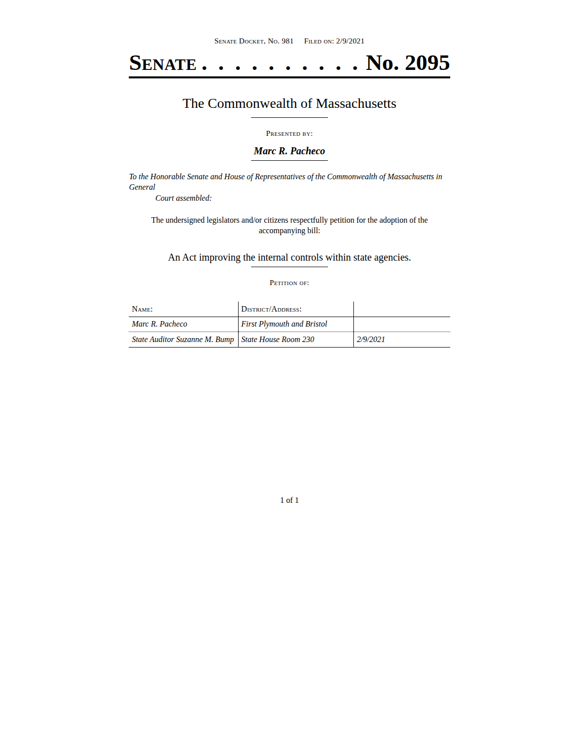Senate Docket, No. 981 Filed on: 2/9/2021
Senate . . . . . . . . . . . . . . . No. 2095
The Commonwealth of Massachusetts
Presented by:
Marc R. Pacheco
To the Honorable Senate and House of Representatives of the Commonwealth of Massachusetts in General Court assembled:
The undersigned legislators and/or citizens respectfully petition for the adoption of the accompanying bill:
An Act improving the internal controls within state agencies.
Petition of:
| Name: | District/Address: | |
| --- | --- | --- |
| Marc R. Pacheco | First Plymouth and Bristol | |
| State Auditor Suzanne M. Bump | State House Room 230 | 2/9/2021 |
1 of 1